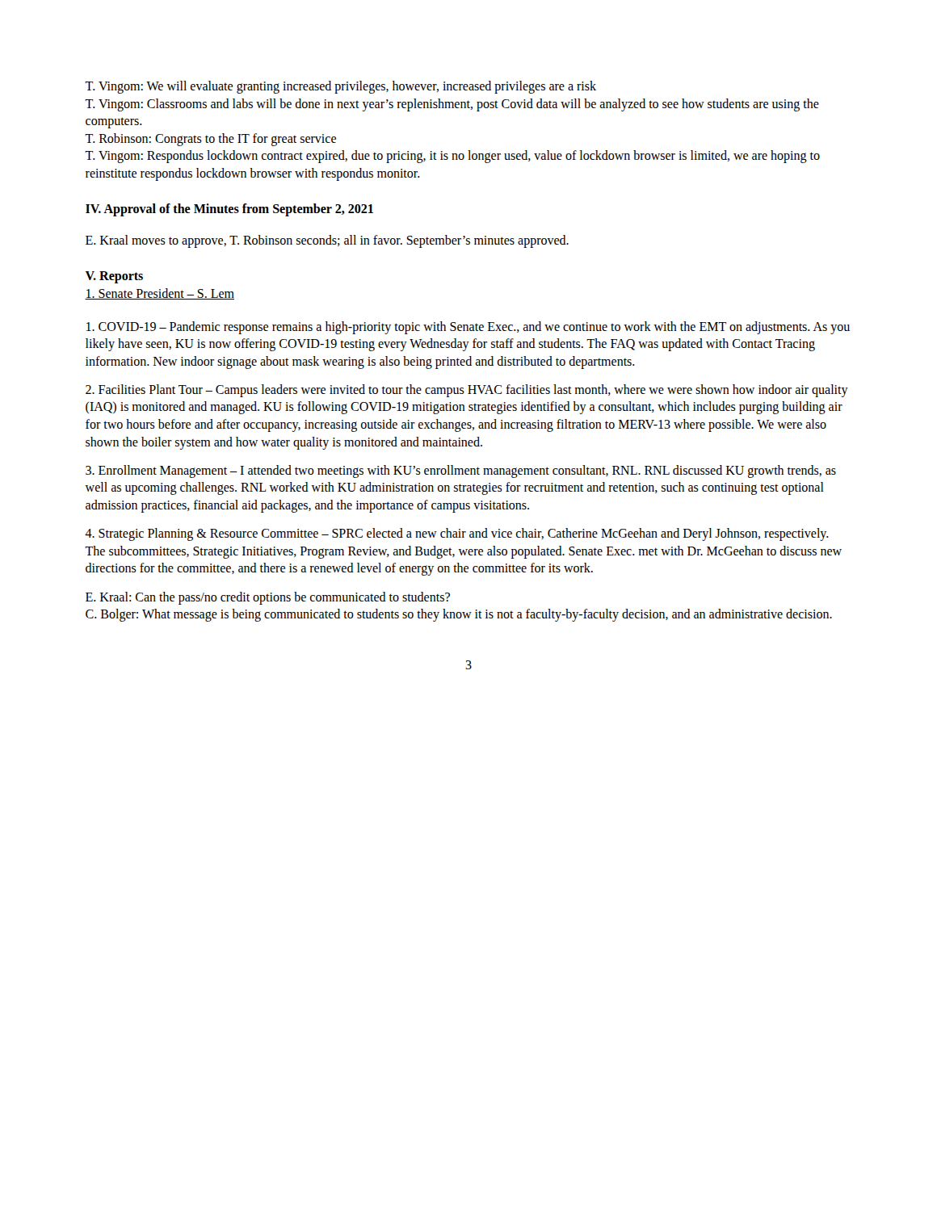T. Vingom: We will evaluate granting increased privileges, however, increased privileges are a risk
T. Vingom: Classrooms and labs will be done in next year’s replenishment, post Covid data will be analyzed to see how students are using the computers.
T. Robinson: Congrats to the IT for great service
T. Vingom: Respondus lockdown contract expired, due to pricing, it is no longer used, value of lockdown browser is limited, we are hoping to reinstitute respondus lockdown browser with respondus monitor.
IV. Approval of the Minutes from September 2, 2021
E. Kraal moves to approve, T. Robinson seconds; all in favor. September’s minutes approved.
V. Reports
1. Senate President – S. Lem
1. COVID-19 – Pandemic response remains a high-priority topic with Senate Exec., and we continue to work with the EMT on adjustments. As you likely have seen, KU is now offering COVID-19 testing every Wednesday for staff and students. The FAQ was updated with Contact Tracing information. New indoor signage about mask wearing is also being printed and distributed to departments.
2. Facilities Plant Tour – Campus leaders were invited to tour the campus HVAC facilities last month, where we were shown how indoor air quality (IAQ) is monitored and managed. KU is following COVID-19 mitigation strategies identified by a consultant, which includes purging building air for two hours before and after occupancy, increasing outside air exchanges, and increasing filtration to MERV-13 where possible. We were also shown the boiler system and how water quality is monitored and maintained.
3. Enrollment Management – I attended two meetings with KU’s enrollment management consultant, RNL. RNL discussed KU growth trends, as well as upcoming challenges. RNL worked with KU administration on strategies for recruitment and retention, such as continuing test optional admission practices, financial aid packages, and the importance of campus visitations.
4. Strategic Planning & Resource Committee – SPRC elected a new chair and vice chair, Catherine McGeehan and Deryl Johnson, respectively. The subcommittees, Strategic Initiatives, Program Review, and Budget, were also populated. Senate Exec. met with Dr. McGeehan to discuss new directions for the committee, and there is a renewed level of energy on the committee for its work.
E. Kraal: Can the pass/no credit options be communicated to students?
C. Bolger: What message is being communicated to students so they know it is not a faculty-by-faculty decision, and an administrative decision.
3